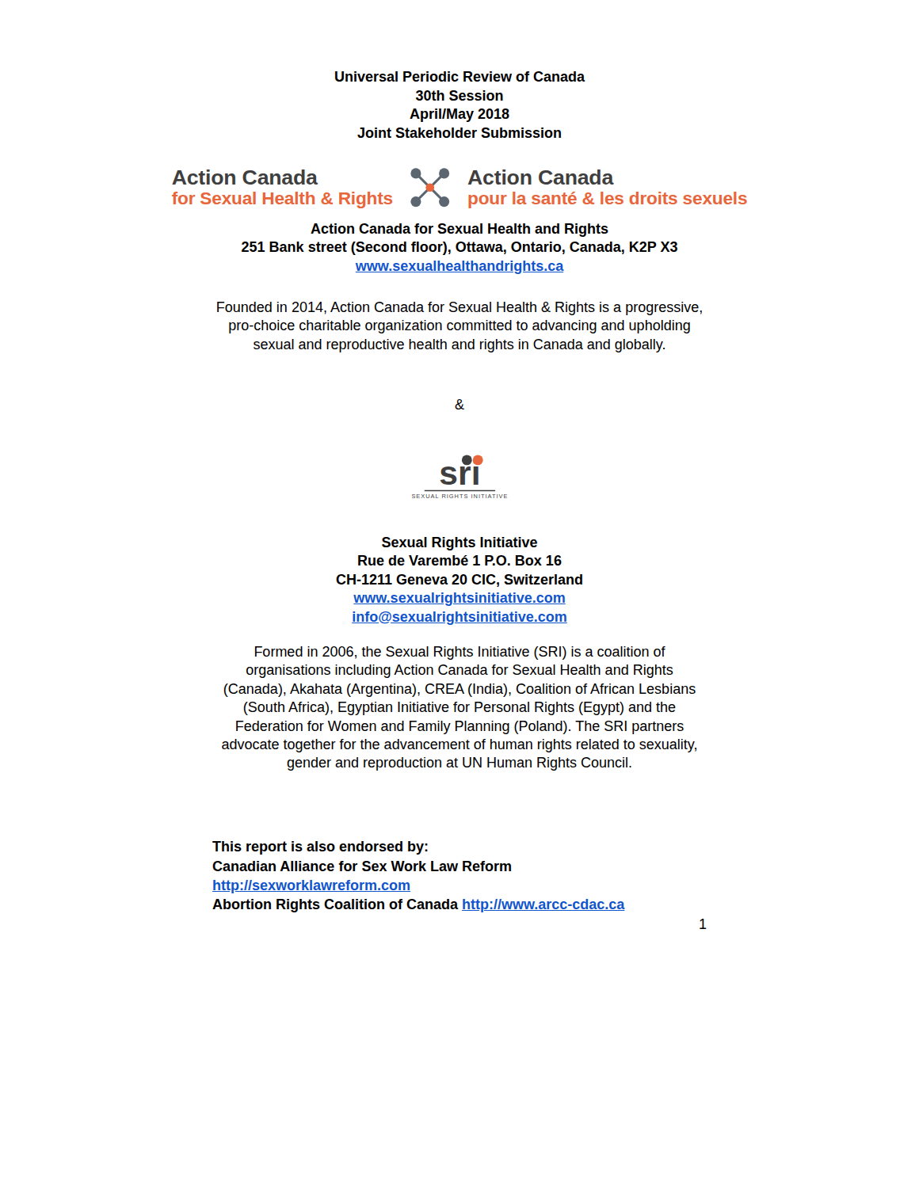Universal Periodic Review of Canada
30th Session
April/May 2018
Joint Stakeholder Submission
Action Canada for Sexual Health & Rights
Action Canada pour la santé & les droits sexuels
Action Canada for Sexual Health and Rights
251 Bank street (Second floor), Ottawa, Ontario, Canada, K2P X3
www.sexualhealthandrights.ca
Founded in 2014, Action Canada for Sexual Health & Rights is a progressive, pro-choice charitable organization committed to advancing and upholding sexual and reproductive health and rights in Canada and globally.
&
sri SEXUAL RIGHTS INITIATIVE
Sexual Rights Initiative
Rue de Varembé 1 P.O. Box 16
CH-1211 Geneva 20 CIC, Switzerland
www.sexualrightsinitiative.com
info@sexualrightsinitiative.com
Formed in 2006, the Sexual Rights Initiative (SRI) is a coalition of organisations including Action Canada for Sexual Health and Rights (Canada), Akahata (Argentina), CREA (India), Coalition of African Lesbians (South Africa), Egyptian Initiative for Personal Rights (Egypt) and the Federation for Women and Family Planning (Poland). The SRI partners advocate together for the advancement of human rights related to sexuality, gender and reproduction at UN Human Rights Council.
This report is also endorsed by:
Canadian Alliance for Sex Work Law Reform http://sexworklawreform.com
Abortion Rights Coalition of Canada http://www.arcc-cdac.ca
1